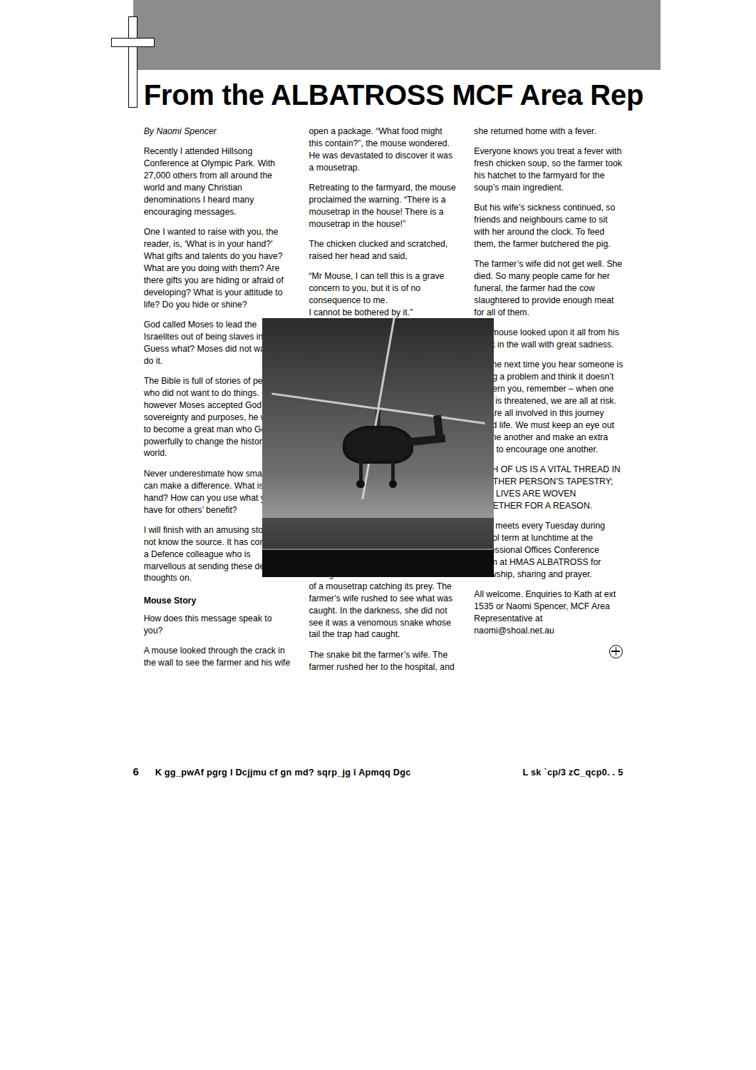From the ALBATROSS MCF Area Rep
By Naomi Spencer
Recently I attended Hillsong Conference at Olympic Park. With 27,000 others from all around the world and many Christian denominations I heard many encouraging messages.
One I wanted to raise with you, the reader, is, ‘What is in your hand?’ What gifts and talents do you have? What are you doing with them? Are there gifts you are hiding or afraid of developing? What is your attitude to life? Do you hide or shine?
God called Moses to lead the Israelites out of being slaves in Egypt. Guess what? Moses did not want to do it.
The Bible is full of stories of people who did not want to do things. Once however Moses accepted God’s sovereignty and purposes, he went on to become a great man who God used powerfully to change the history of the world.
Never underestimate how small steps can make a difference. What is in your hand? How can you use what you have for others’ benefit?
I will finish with an amusing story. I do not know the source. It has come from a Defence colleague who is marvellous at sending these delightful thoughts on.
Mouse Story
How does this message speak to you?
A mouse looked through the crack in the wall to see the farmer and his wife open a package. “What food might this contain?”, the mouse wondered. He was devastated to discover it was a mousetrap.
Retreating to the farmyard, the mouse proclaimed the warning. “There is a mousetrap in the house! There is a mousetrap in the house!”
The chicken clucked and scratched, raised her head and said,
“Mr Mouse, I can tell this is a grave concern to you, but it is of no consequence to me.
I cannot be bothered by it.”
The mouse turned to the pig and told him, “There is a mousetrap in the house! There is a mousetrap in the house!” The pig sympathized, but said, “I am so very sorry, Mr. Mouse, but there is nothing I can do about it but pray. Be assured you are in my prayers.”
The mouse turned to the cow and said “There is a mousetrap in the house! There is a mousetrap in the house!” The cow said, “Wow, Mr. Mouse. I’m sorry for you, but it’s no skin off my nose.”
So, the mouse returned to the house, head down and dejected, to face the farmer’s mousetrap alone.
That very night a sound was heard throughout the house – like the sound of a mousetrap catching its prey. The farmer’s wife rushed to see what was caught. In the darkness, she did not see it was a venomous snake whose tail the trap had caught.
The snake bit the farmer’s wife. The farmer rushed her to the hospital, and she returned home with a fever.
Everyone knows you treat a fever with fresh chicken soup, so the farmer took his hatchet to the farmyard for the soup’s main ingredient.
But his wife’s sickness continued, so friends and neighbours came to sit with her around the clock. To feed them, the farmer butchered the pig.
The farmer’s wife did not get well. She died. So many people came for her funeral, the farmer had the cow slaughtered to provide enough meat for all of them.
The mouse looked upon it all from his crack in the wall with great sadness.
So, the next time you hear someone is facing a problem and think it doesn’t concern you, remember – when one of us is threatened, we are all at risk. We are all involved in this journey called life. We must keep an eye out for one another and make an extra effort to encourage one another.
EACH OF US IS A VITAL THREAD IN ANOTHER PERSON’S TAPESTRY; OUR LIVES ARE WOVEN TOGETHER FOR A REASON.
MCF meets every Tuesday during school term at lunchtime at the Professional Offices Conference Room at HMAS ALBATROSS for fellowship, sharing and prayer.
All welcome. Enquiries to Kath at ext 1535 or Naomi Spencer, MCF Area Representative at naomi@shoal.net.au
6 K gg_pwAf pgrg l Dcjjmu cf gn md? sqrp_jg î Apmqq Dgc L sk `cp/3 zC_qcp0. . 5